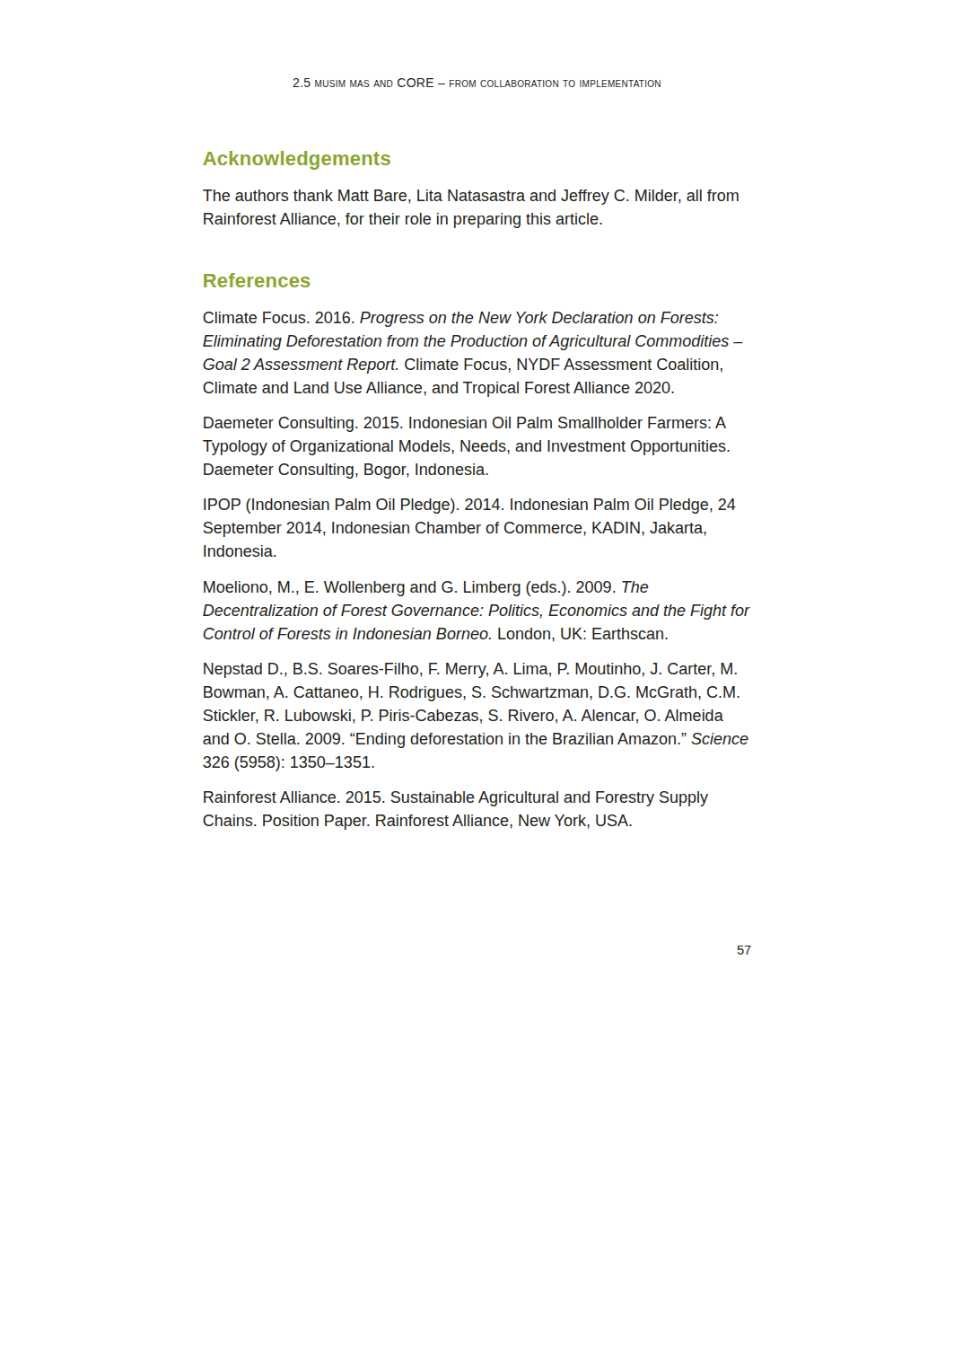2.5 Musim Mas and CORE – from collaboration to implementation
Acknowledgements
The authors thank Matt Bare, Lita Natasastra and Jeffrey C. Milder, all from Rainforest Alliance, for their role in preparing this article.
References
Climate Focus. 2016. Progress on the New York Declaration on Forests: Eliminating Deforestation from the Production of Agricultural Commodities – Goal 2 Assessment Report. Climate Focus, NYDF Assessment Coalition, Climate and Land Use Alliance, and Tropical Forest Alliance 2020.
Daemeter Consulting. 2015. Indonesian Oil Palm Smallholder Farmers: A Typology of Organizational Models, Needs, and Investment Opportunities. Daemeter Consulting, Bogor, Indonesia.
IPOP (Indonesian Palm Oil Pledge). 2014. Indonesian Palm Oil Pledge, 24 September 2014, Indonesian Chamber of Commerce, KADIN, Jakarta, Indonesia.
Moeliono, M., E. Wollenberg and G. Limberg (eds.). 2009. The Decentralization of Forest Governance: Politics, Economics and the Fight for Control of Forests in Indonesian Borneo. London, UK: Earthscan.
Nepstad D., B.S. Soares-Filho, F. Merry, A. Lima, P. Moutinho, J. Carter, M. Bowman, A. Cattaneo, H. Rodrigues, S. Schwartzman, D.G. McGrath, C.M. Stickler, R. Lubowski, P. Piris-Cabezas, S. Rivero, A. Alencar, O. Almeida and O. Stella. 2009. “Ending deforestation in the Brazilian Amazon.” Science 326 (5958): 1350–1351.
Rainforest Alliance. 2015. Sustainable Agricultural and Forestry Supply Chains. Position Paper. Rainforest Alliance, New York, USA.
57